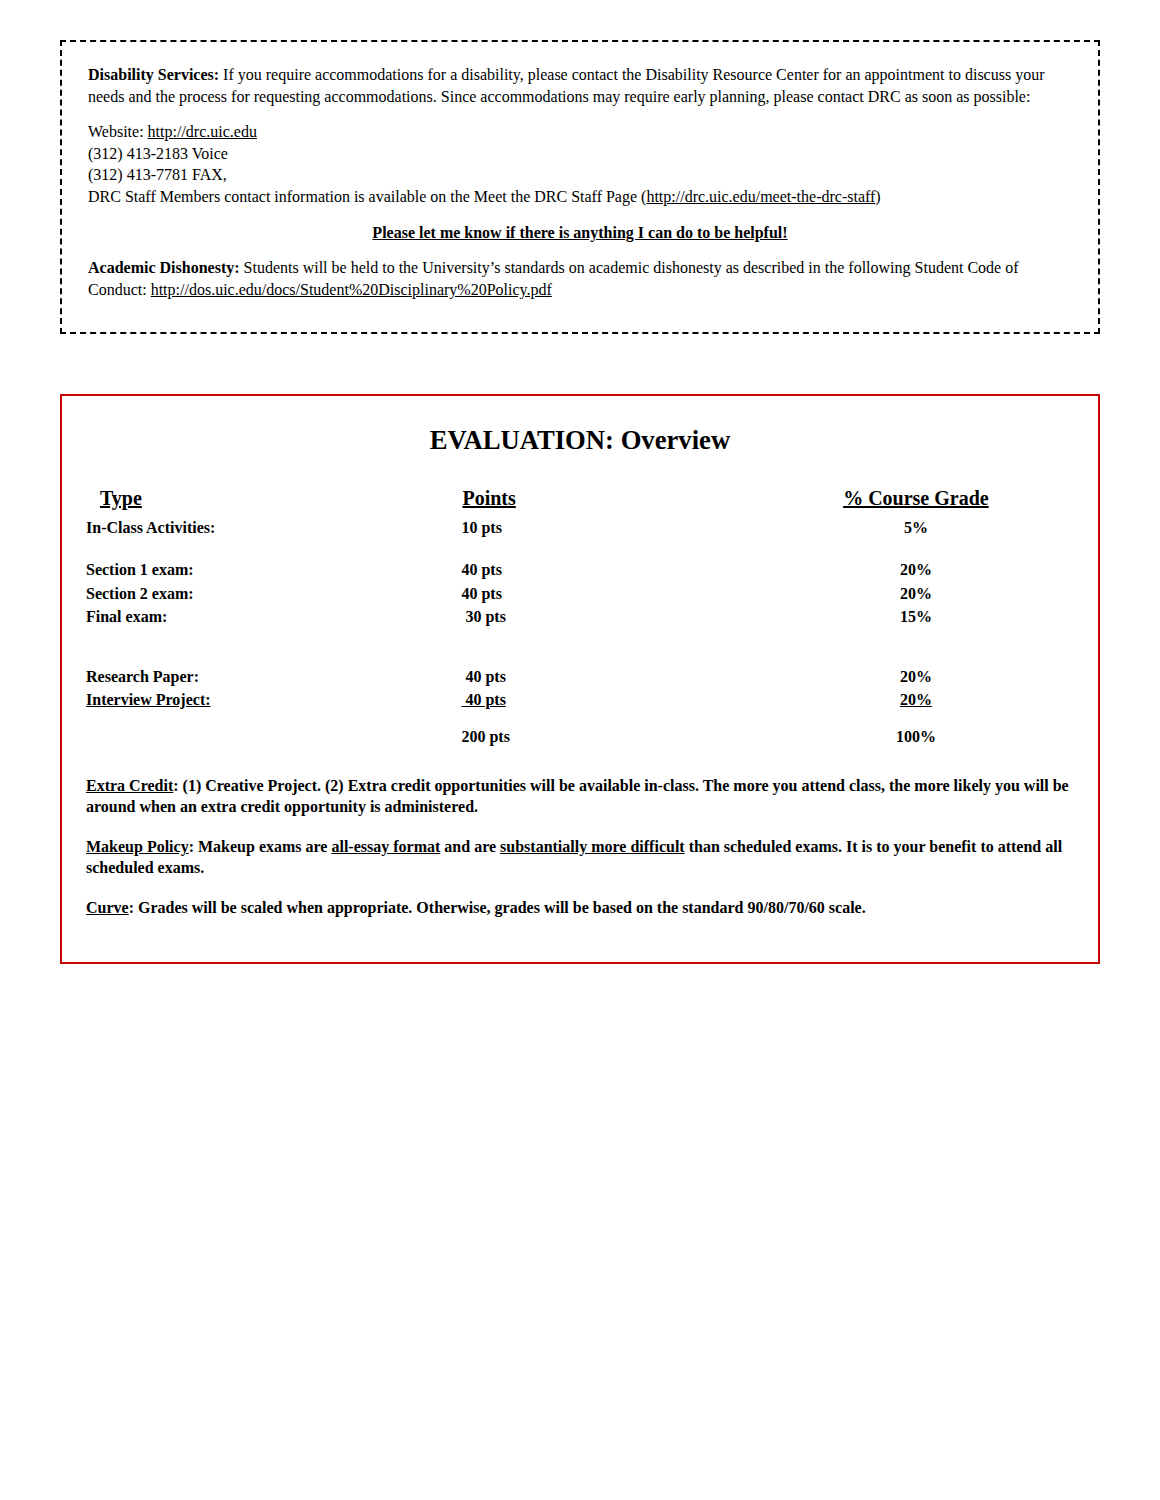Disability Services: If you require accommodations for a disability, please contact the Disability Resource Center for an appointment to discuss your needs and the process for requesting accommodations. Since accommodations may require early planning, please contact DRC as soon as possible:
Website: http://drc.uic.edu
(312) 413-2183 Voice
(312) 413-7781 FAX,
DRC Staff Members contact information is available on the Meet the DRC Staff Page (http://drc.uic.edu/meet-the-drc-staff)
Please let me know if there is anything I can do to be helpful!
Academic Dishonesty: Students will be held to the University’s standards on academic dishonesty as described in the following Student Code of Conduct: http://dos.uic.edu/docs/Student%20Disciplinary%20Policy.pdf
EVALUATION: Overview
| Type | Points | % Course Grade |
| --- | --- | --- |
| In-Class Activities: | 10 pts | 5% |
| Section 1 exam: | 40 pts | 20% |
| Section 2 exam: | 40 pts | 20% |
| Final exam: | 30 pts | 15% |
| Research Paper: | 40 pts | 20% |
| Interview Project: | 40 pts | 20% |
| | 200 pts | 100% |
Extra Credit: (1) Creative Project. (2) Extra credit opportunities will be available in-class. The more you attend class, the more likely you will be around when an extra credit opportunity is administered.
Makeup Policy: Makeup exams are all-essay format and are substantially more difficult than scheduled exams. It is to your benefit to attend all scheduled exams.
Curve: Grades will be scaled when appropriate. Otherwise, grades will be based on the standard 90/80/70/60 scale.